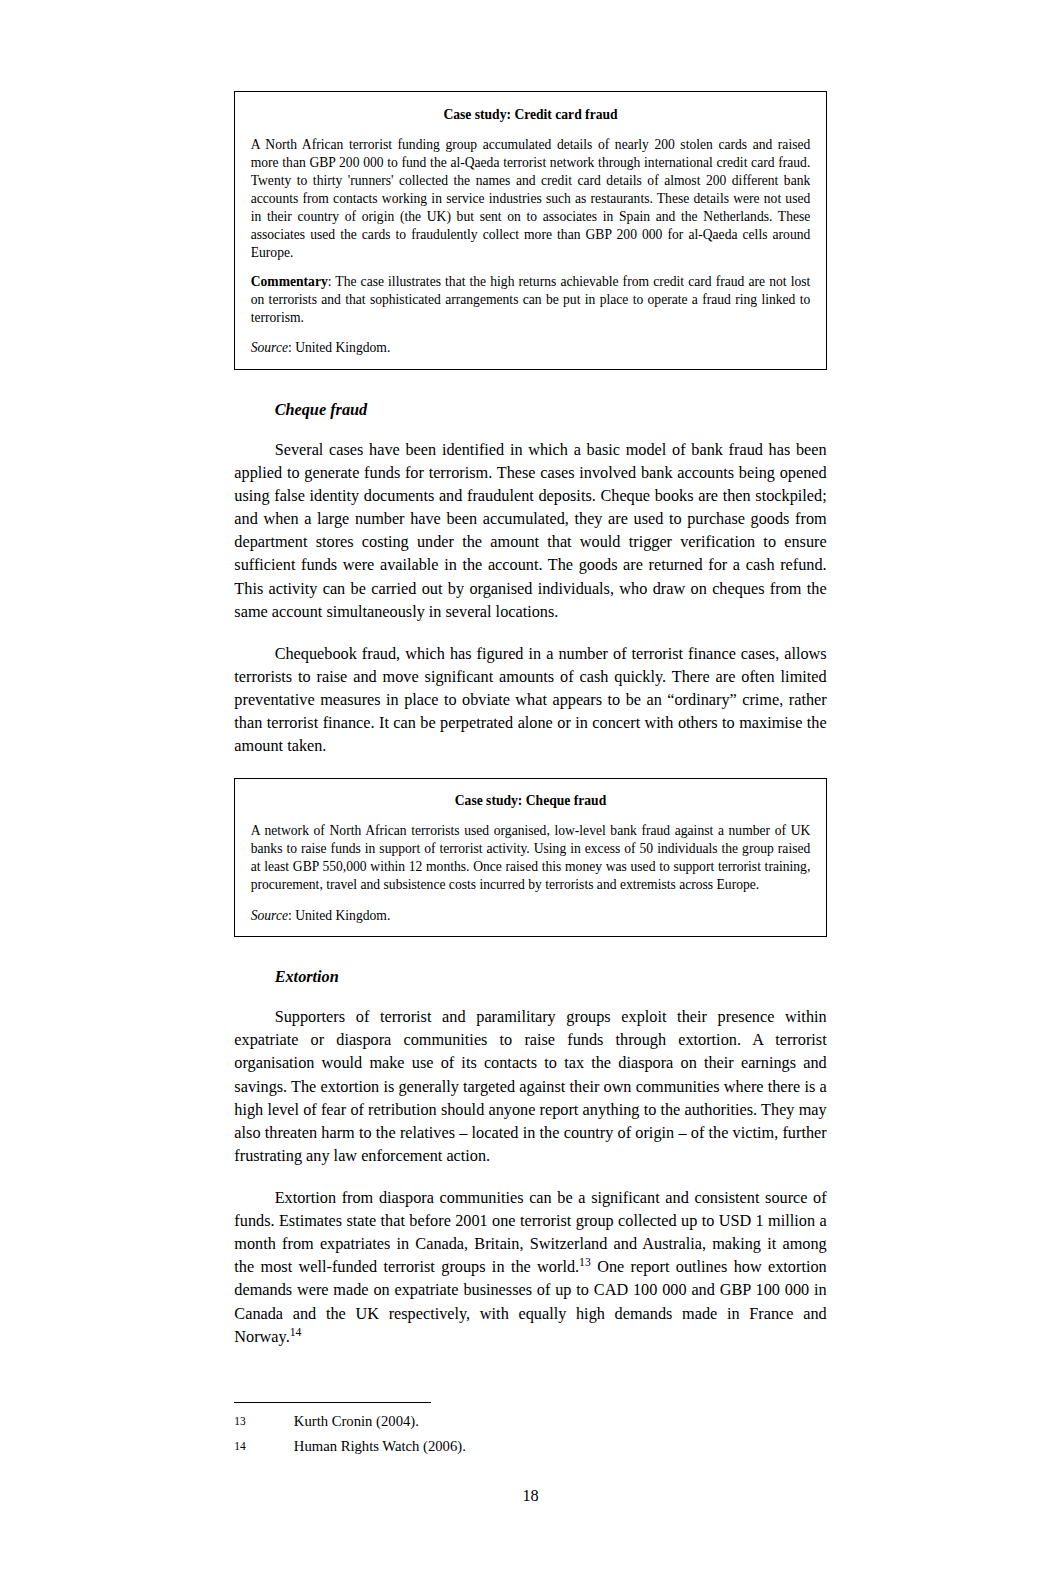Case study: Credit card fraud
A North African terrorist funding group accumulated details of nearly 200 stolen cards and raised more than GBP 200 000 to fund the al-Qaeda terrorist network through international credit card fraud. Twenty to thirty 'runners' collected the names and credit card details of almost 200 different bank accounts from contacts working in service industries such as restaurants. These details were not used in their country of origin (the UK) but sent on to associates in Spain and the Netherlands. These associates used the cards to fraudulently collect more than GBP 200 000 for al-Qaeda cells around Europe.
Commentary: The case illustrates that the high returns achievable from credit card fraud are not lost on terrorists and that sophisticated arrangements can be put in place to operate a fraud ring linked to terrorism.
Source: United Kingdom.
Cheque fraud
Several cases have been identified in which a basic model of bank fraud has been applied to generate funds for terrorism. These cases involved bank accounts being opened using false identity documents and fraudulent deposits. Cheque books are then stockpiled; and when a large number have been accumulated, they are used to purchase goods from department stores costing under the amount that would trigger verification to ensure sufficient funds were available in the account. The goods are returned for a cash refund. This activity can be carried out by organised individuals, who draw on cheques from the same account simultaneously in several locations.
Chequebook fraud, which has figured in a number of terrorist finance cases, allows terrorists to raise and move significant amounts of cash quickly. There are often limited preventative measures in place to obviate what appears to be an “ordinary” crime, rather than terrorist finance. It can be perpetrated alone or in concert with others to maximise the amount taken.
Case study: Cheque fraud
A network of North African terrorists used organised, low-level bank fraud against a number of UK banks to raise funds in support of terrorist activity. Using in excess of 50 individuals the group raised at least GBP 550,000 within 12 months. Once raised this money was used to support terrorist training, procurement, travel and subsistence costs incurred by terrorists and extremists across Europe.
Source: United Kingdom.
Extortion
Supporters of terrorist and paramilitary groups exploit their presence within expatriate or diaspora communities to raise funds through extortion. A terrorist organisation would make use of its contacts to tax the diaspora on their earnings and savings. The extortion is generally targeted against their own communities where there is a high level of fear of retribution should anyone report anything to the authorities. They may also threaten harm to the relatives – located in the country of origin – of the victim, further frustrating any law enforcement action.
Extortion from diaspora communities can be a significant and consistent source of funds. Estimates state that before 2001 one terrorist group collected up to USD 1 million a month from expatriates in Canada, Britain, Switzerland and Australia, making it among the most well-funded terrorist groups in the world.13 One report outlines how extortion demands were made on expatriate businesses of up to CAD 100 000 and GBP 100 000 in Canada and the UK respectively, with equally high demands made in France and Norway.14
13
Kurth Cronin (2004).
14
Human Rights Watch (2006).
18